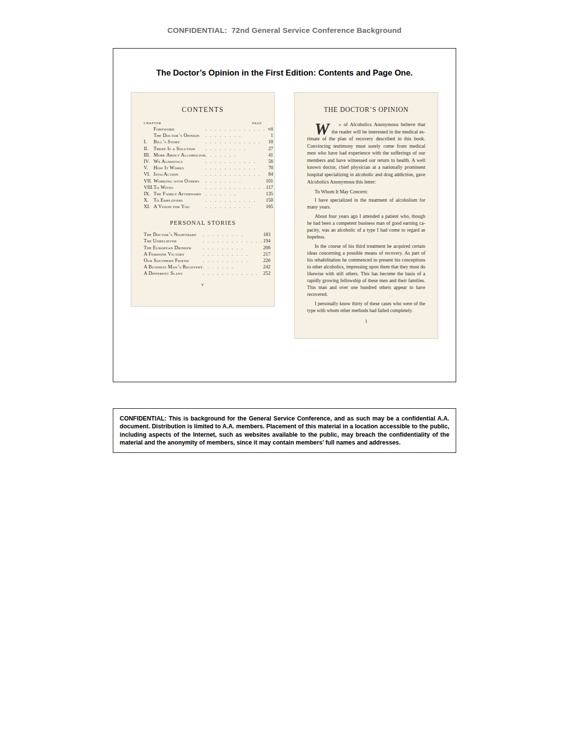CONFIDENTIAL: 72nd General Service Conference Background
The Doctor’s Opinion in the First Edition: Contents and Page One.
Contents
Chapter Page
| | Foreword | . . . . . . . . . . . . . | vii |
| | The Doctor’s Opinion | . . . . . . . . | 1 |
| I. | Bill’s Story | . . . . . . . . . . . . | 10 |
| II. | There Is a Solution | . . . . . . . . . | 27 |
| III. | More About Alcoholism | . . . . . . . | 41 |
| IV. | We Agnostics | . . . . . . . . . . . | 56 |
| V. | How It Works | . . . . . . . . . . . | 70 |
| VI. | Into Action | . . . . . . . . . . . . | 84 |
| VII. | Working with Others | . . . . . . . . | 101 |
| VIII. | To Wives | . . . . . . . . . . . . . | 117 |
| IX. | The Family Afterward | . . . . . . . | 135 |
| X. | To Employers | . . . . . . . . . . . | 150 |
| XI. | A Vision for You | . . . . . . . . . . | 165 |
Personal Stories
| The Doctor’s Nightmare | . . . . . . . . . | 183 |
| The Unbeliever | . . . . . . . . . . . . . | 194 |
| The European Drinker | . . . . . . . . . | 206 |
| A Feminine Victory | . . . . . . . . . . | 217 |
| Our Southern Friend | . . . . . . . . . . | 226 |
| A Business Man’s Recovery | . . . . . . . | 242 |
| A Different Slant | . . . . . . . . . . . . | 252 |
v
The Doctor’s Opinion
We of Alcoholics Anonymous believe that the reader will be interested in the medical estimate of the plan of recovery described in this book. Convincing testimony must surely come from medical men who have had experience with the sufferings of our members and have witnessed our return to health. A well known doctor, chief physician at a nationally prominent hospital specializing in alcoholic and drug addiction, gave Alcoholics Anonymous this letter:
To Whom It May Concern:
I have specialized in the treatment of alcoholism for many years.
About four years ago I attended a patient who, though he had been a competent business man of good earning capacity, was an alcoholic of a type I had come to regard as hopeless.
In the course of his third treatment he acquired certain ideas concerning a possible means of recovery. As part of his rehabilitation he commenced to present his conceptions to other alcoholics, impressing upon them that they must do likewise with still others. This has become the basis of a rapidly growing fellowship of these men and their families. This man and over one hundred others appear to have recovered.
I personally know thirty of these cases who were of the type with whom other methods had failed completely.
1
CONFIDENTIAL: This is background for the General Service Conference, and as such may be a confidential A.A. document. Distribution is limited to A.A. members. Placement of this material in a location accessible to the public, including aspects of the Internet, such as websites available to the public, may breach the confidentiality of the material and the anonymity of members, since it may contain members’ full names and addresses.